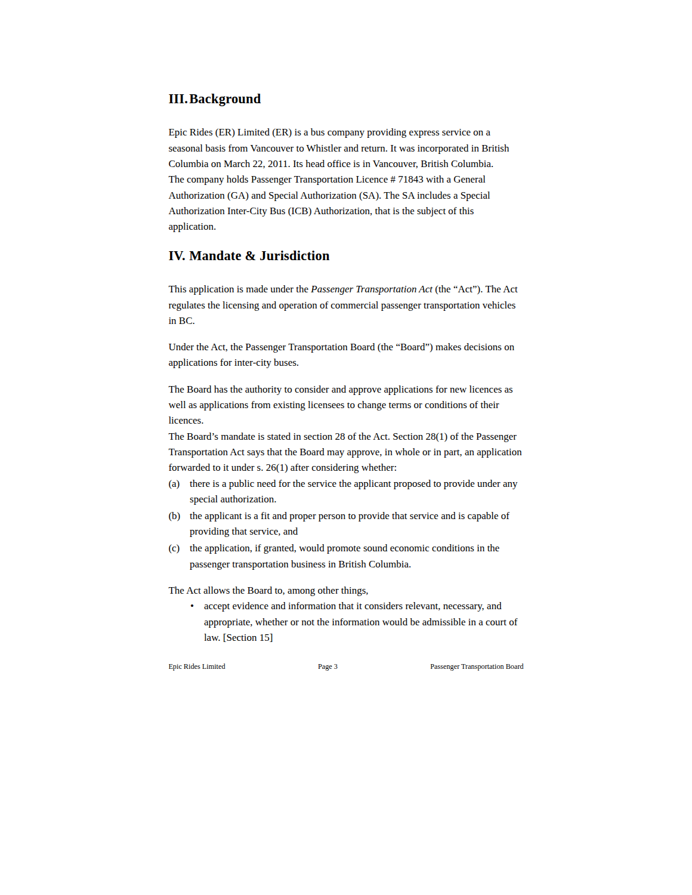III. Background
Epic Rides (ER) Limited (ER) is a bus company providing express service on a seasonal basis from Vancouver to Whistler and return. It was incorporated in British Columbia on March 22, 2011. Its head office is in Vancouver, British Columbia.
The company holds Passenger Transportation Licence # 71843 with a General Authorization (GA) and Special Authorization (SA). The SA includes a Special Authorization Inter-City Bus (ICB) Authorization, that is the subject of this application.
IV. Mandate & Jurisdiction
This application is made under the Passenger Transportation Act (the “Act”). The Act regulates the licensing and operation of commercial passenger transportation vehicles in BC.
Under the Act, the Passenger Transportation Board (the “Board”) makes decisions on applications for inter-city buses.
The Board has the authority to consider and approve applications for new licences as well as applications from existing licensees to change terms or conditions of their licences.
The Board’s mandate is stated in section 28 of the Act. Section 28(1) of the Passenger Transportation Act says that the Board may approve, in whole or in part, an application forwarded to it under s. 26(1) after considering whether:
(a) there is a public need for the service the applicant proposed to provide under any special authorization.
(b) the applicant is a fit and proper person to provide that service and is capable of providing that service, and
(c) the application, if granted, would promote sound economic conditions in the passenger transportation business in British Columbia.
The Act allows the Board to, among other things,
accept evidence and information that it considers relevant, necessary, and appropriate, whether or not the information would be admissible in a court of law. [Section 15]
Epic Rides Limited Page 3 Passenger Transportation Board